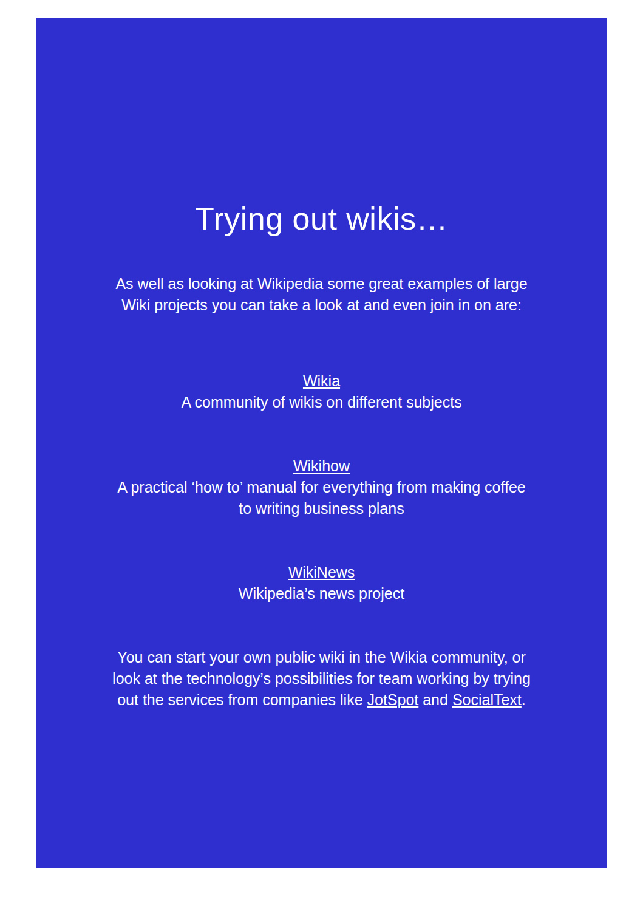Trying out wikis…
As well as looking at Wikipedia some great examples of large Wiki projects you can take a look at and even join in on are:
Wikia A community of wikis on different subjects
Wikihow A practical ‘how to’ manual for everything from making coffee to writing business plans
WikiNews Wikipedia’s news project
You can start your own public wiki in the Wikia community, or look at the technology’s possibilities for team working by trying out the services from companies like JotSpot and SocialText.